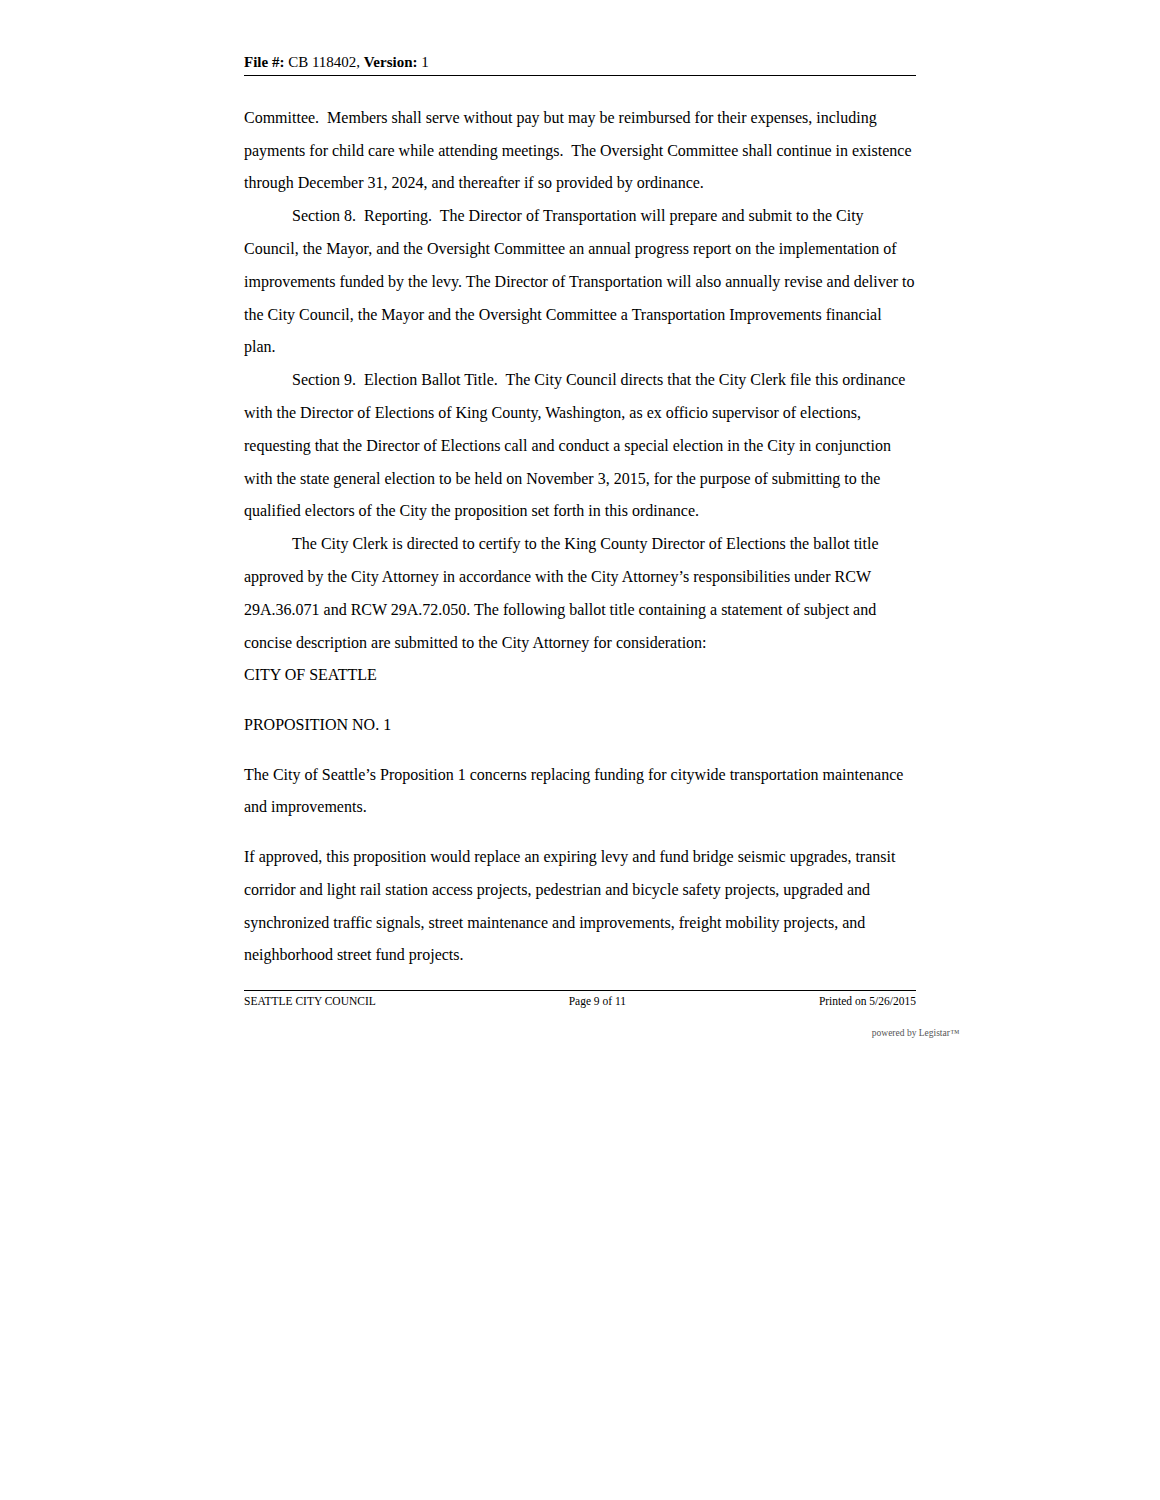File #: CB 118402, Version: 1
Committee. Members shall serve without pay but may be reimbursed for their expenses, including payments for child care while attending meetings. The Oversight Committee shall continue in existence through December 31, 2024, and thereafter if so provided by ordinance.
Section 8. Reporting. The Director of Transportation will prepare and submit to the City Council, the Mayor, and the Oversight Committee an annual progress report on the implementation of improvements funded by the levy. The Director of Transportation will also annually revise and deliver to the City Council, the Mayor and the Oversight Committee a Transportation Improvements financial plan.
Section 9. Election Ballot Title. The City Council directs that the City Clerk file this ordinance with the Director of Elections of King County, Washington, as ex officio supervisor of elections, requesting that the Director of Elections call and conduct a special election in the City in conjunction with the state general election to be held on November 3, 2015, for the purpose of submitting to the qualified electors of the City the proposition set forth in this ordinance.
The City Clerk is directed to certify to the King County Director of Elections the ballot title approved by the City Attorney in accordance with the City Attorney’s responsibilities under RCW 29A.36.071 and RCW 29A.72.050. The following ballot title containing a statement of subject and concise description are submitted to the City Attorney for consideration:
CITY OF SEATTLE
PROPOSITION NO. 1
The City of Seattle’s Proposition 1 concerns replacing funding for citywide transportation maintenance and improvements.
If approved, this proposition would replace an expiring levy and fund bridge seismic upgrades, transit corridor and light rail station access projects, pedestrian and bicycle safety projects, upgraded and synchronized traffic signals, street maintenance and improvements, freight mobility projects, and neighborhood street fund projects.
SEATTLE CITY COUNCIL
Page 9 of 11
Printed on 5/26/2015
powered by Legistar™